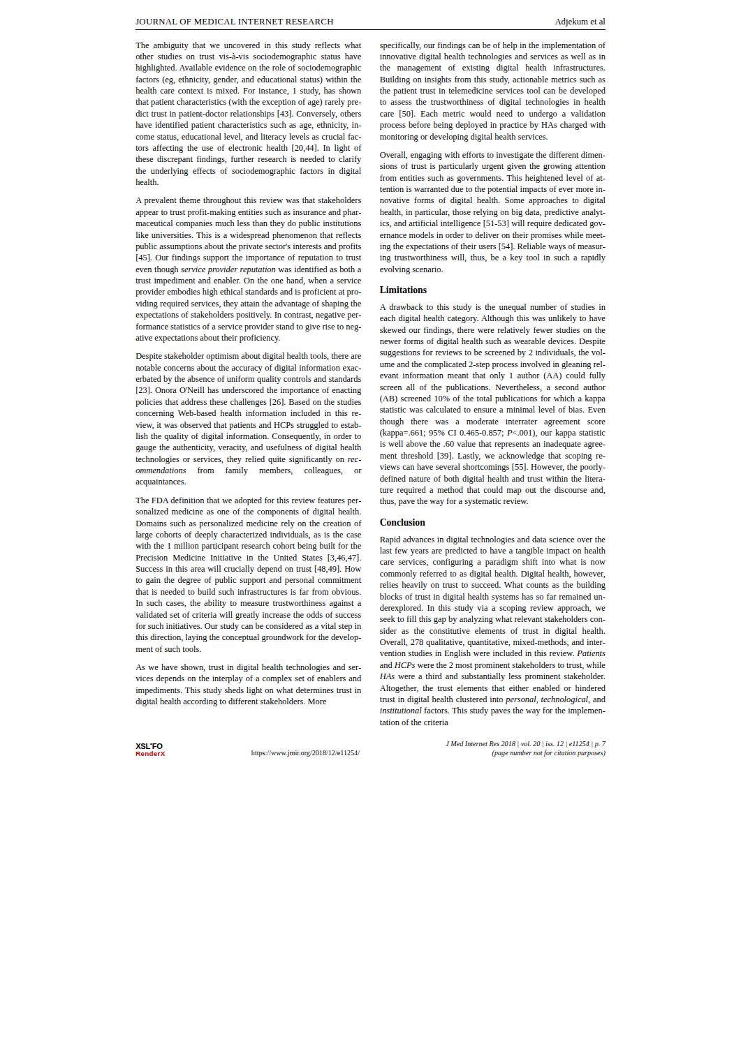JOURNAL OF MEDICAL INTERNET RESEARCH
Adjekum et al
The ambiguity that we uncovered in this study reflects what other studies on trust vis-à-vis sociodemographic status have highlighted. Available evidence on the role of sociodemographic factors (eg, ethnicity, gender, and educational status) within the health care context is mixed. For instance, 1 study, has shown that patient characteristics (with the exception of age) rarely predict trust in patient-doctor relationships [43]. Conversely, others have identified patient characteristics such as age, ethnicity, income status, educational level, and literacy levels as crucial factors affecting the use of electronic health [20,44]. In light of these discrepant findings, further research is needed to clarify the underlying effects of sociodemographic factors in digital health.
A prevalent theme throughout this review was that stakeholders appear to trust profit-making entities such as insurance and pharmaceutical companies much less than they do public institutions like universities. This is a widespread phenomenon that reflects public assumptions about the private sector's interests and profits [45]. Our findings support the importance of reputation to trust even though service provider reputation was identified as both a trust impediment and enabler. On the one hand, when a service provider embodies high ethical standards and is proficient at providing required services, they attain the advantage of shaping the expectations of stakeholders positively. In contrast, negative performance statistics of a service provider stand to give rise to negative expectations about their proficiency.
Despite stakeholder optimism about digital health tools, there are notable concerns about the accuracy of digital information exacerbated by the absence of uniform quality controls and standards [23]. Onora O'Neill has underscored the importance of enacting policies that address these challenges [26]. Based on the studies concerning Web-based health information included in this review, it was observed that patients and HCPs struggled to establish the quality of digital information. Consequently, in order to gauge the authenticity, veracity, and usefulness of digital health technologies or services, they relied quite significantly on recommendations from family members, colleagues, or acquaintances.
The FDA definition that we adopted for this review features personalized medicine as one of the components of digital health. Domains such as personalized medicine rely on the creation of large cohorts of deeply characterized individuals, as is the case with the 1 million participant research cohort being built for the Precision Medicine Initiative in the United States [3,46,47]. Success in this area will crucially depend on trust [48,49]. How to gain the degree of public support and personal commitment that is needed to build such infrastructures is far from obvious. In such cases, the ability to measure trustworthiness against a validated set of criteria will greatly increase the odds of success for such initiatives. Our study can be considered as a vital step in this direction, laying the conceptual groundwork for the development of such tools.
As we have shown, trust in digital health technologies and services depends on the interplay of a complex set of enablers and impediments. This study sheds light on what determines trust in digital health according to different stakeholders. More
specifically, our findings can be of help in the implementation of innovative digital health technologies and services as well as in the management of existing digital health infrastructures. Building on insights from this study, actionable metrics such as the patient trust in telemedicine services tool can be developed to assess the trustworthiness of digital technologies in health care [50]. Each metric would need to undergo a validation process before being deployed in practice by HAs charged with monitoring or developing digital health services.
Overall, engaging with efforts to investigate the different dimensions of trust is particularly urgent given the growing attention from entities such as governments. This heightened level of attention is warranted due to the potential impacts of ever more innovative forms of digital health. Some approaches to digital health, in particular, those relying on big data, predictive analytics, and artificial intelligence [51-53] will require dedicated governance models in order to deliver on their promises while meeting the expectations of their users [54]. Reliable ways of measuring trustworthiness will, thus, be a key tool in such a rapidly evolving scenario.
Limitations
A drawback to this study is the unequal number of studies in each digital health category. Although this was unlikely to have skewed our findings, there were relatively fewer studies on the newer forms of digital health such as wearable devices. Despite suggestions for reviews to be screened by 2 individuals, the volume and the complicated 2-step process involved in gleaning relevant information meant that only 1 author (AA) could fully screen all of the publications. Nevertheless, a second author (AB) screened 10% of the total publications for which a kappa statistic was calculated to ensure a minimal level of bias. Even though there was a moderate interrater agreement score (kappa=.661; 95% CI 0.465-0.857; P<.001), our kappa statistic is well above the .60 value that represents an inadequate agreement threshold [39]. Lastly, we acknowledge that scoping reviews can have several shortcomings [55]. However, the poorly-defined nature of both digital health and trust within the literature required a method that could map out the discourse and, thus, pave the way for a systematic review.
Conclusion
Rapid advances in digital technologies and data science over the last few years are predicted to have a tangible impact on health care services, configuring a paradigm shift into what is now commonly referred to as digital health. Digital health, however, relies heavily on trust to succeed. What counts as the building blocks of trust in digital health systems has so far remained underexplored. In this study via a scoping review approach, we seek to fill this gap by analyzing what relevant stakeholders consider as the constitutive elements of trust in digital health. Overall, 278 qualitative, quantitative, mixed-methods, and intervention studies in English were included in this review. Patients and HCPs were the 2 most prominent stakeholders to trust, while HAs were a third and substantially less prominent stakeholder. Altogether, the trust elements that either enabled or hindered trust in digital health clustered into personal, technological, and institutional factors. This study paves the way for the implementation of the criteria
XSL•FO
RenderX
https://www.jmir.org/2018/12/e11254/
J Med Internet Res 2018 | vol. 20 | iss. 12 | e11254 | p. 7
(page number not for citation purposes)